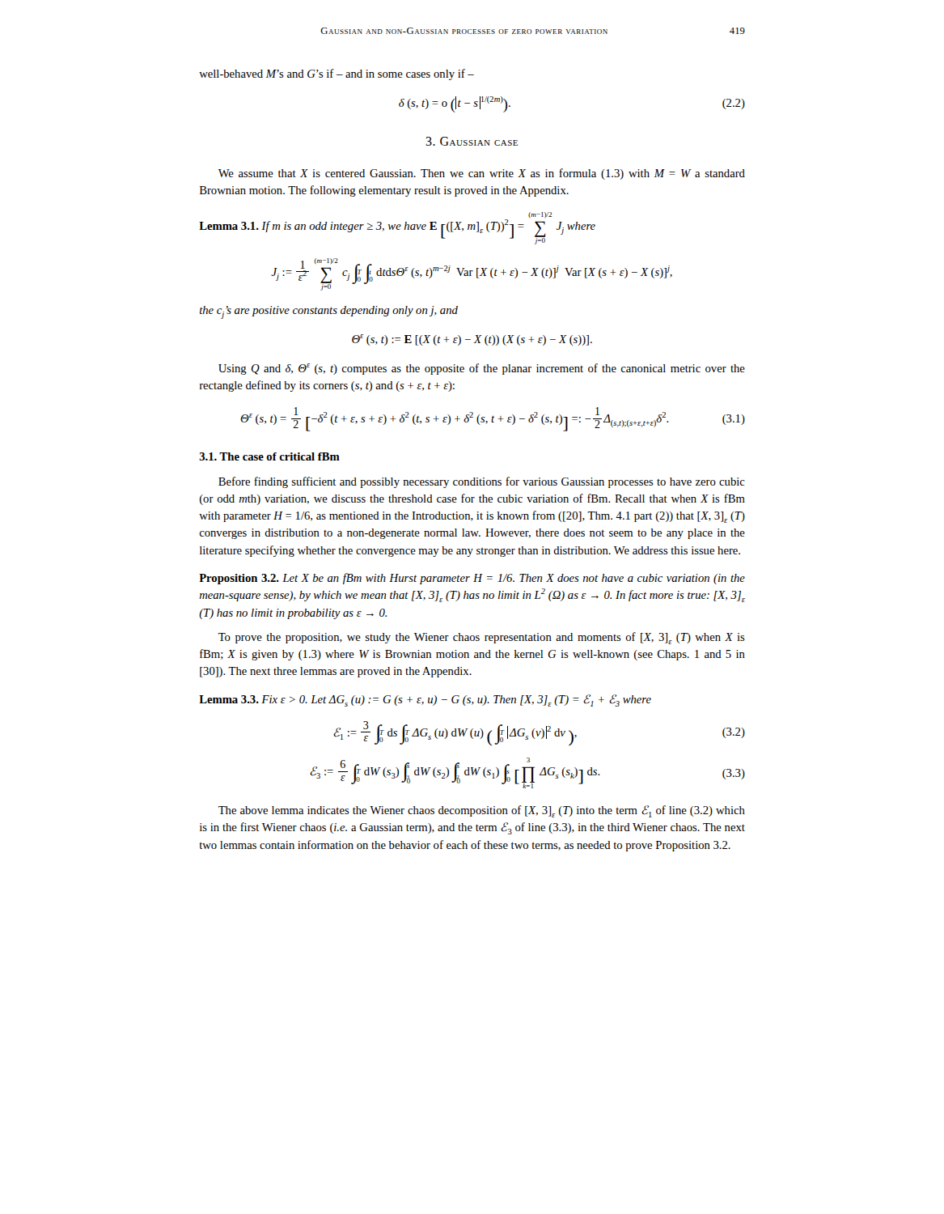Gaussian and non-Gaussian processes of zero power variation 419
well-behaved M’s and G’s if – and in some cases only if –
δ (s, t) = o (t − s1/(2m)). (2.2)
3. Gaussian case
We assume that X is centered Gaussian. Then we can write X as in formula (1.3) with M = W a standard Brownian motion. The following elementary result is proved in the Appendix.
Lemma 3.1. If m is an odd integer ≥ 3, we have E [([X, m]ε (T))2] = (m−1)/2∑j=0 Jj where
Jj := 1 ε2 (m−1)/2∑j=0 cj ∫T 0 ∫t 0 dtdsΘε (s, t)m−2j Var [X (t + ε) − X (t)]j Var [X (s + ε) − X (s)]j,
the cj’s are positive constants depending only on j, and
Θε (s, t) := E [(X (t + ε) − X (t)) (X (s + ε) − X (s))].
Using Q and δ, Θε (s, t) computes as the opposite of the planar increment of the canonical metric over the rectangle defined by its corners (s, t) and (s + ε, t + ε):
Θε (s, t) = 12 [−δ2 (t + ε, s + ε) + δ2 (t, s + ε) + δ2 (s, t + ε) − δ2 (s, t)] =: −12 Δ(s,t);(s+ε,t+ε)δ2. (3.1)
3.1. The case of critical fBm
Before finding sufficient and possibly necessary conditions for various Gaussian processes to have zero cubic (or odd mth) variation, we discuss the threshold case for the cubic variation of fBm. Recall that when X is fBm with parameter H = 1/6, as mentioned in the Introduction, it is known from ([20], Thm. 4.1 part (2)) that [X, 3]ε (T) converges in distribution to a non-degenerate normal law. However, there does not seem to be any place in the literature specifying whether the convergence may be any stronger than in distribution. We address this issue here.
Proposition 3.2. Let X be an fBm with Hurst parameter H = 1/6. Then X does not have a cubic variation (in the mean-square sense), by which we mean that [X, 3]ε (T) has no limit in L2 (Ω) as ε → 0. In fact more is true: [X, 3]ε (T) has no limit in probability as ε → 0.
To prove the proposition, we study the Wiener chaos representation and moments of [X, 3]ε (T) when X is fBm; X is given by (1.3) where W is Brownian motion and the kernel G is well-known (see Chaps. 1 and 5 in [30]). The next three lemmas are proved in the Appendix.
Lemma 3.3. Fix ε > 0. Let ΔGs (u) := G (s + ε, u) − G (s, u). Then [X, 3]ε (T) = ℰ1 + ℰ3 where
ℰ1 := 3 ε ∫T 0 ds ∫T 0 ΔGs (u) dW (u) ( ∫T 0 ΔGs (v)2 dv ), (3.2)
ℰ3 := 6 ε ∫T 0 dW (s3) ∫s30 dW (s2) ∫s20 dW (s1) ∫s 0 [3∏k=1 ΔGs (sk)] ds. (3.3)
The above lemma indicates the Wiener chaos decomposition of [X, 3]ε (T) into the term ℰ1 of line (3.2) which is in the first Wiener chaos (i.e. a Gaussian term), and the term ℰ3 of line (3.3), in the third Wiener chaos. The next two lemmas contain information on the behavior of each of these two terms, as needed to prove Proposition 3.2.